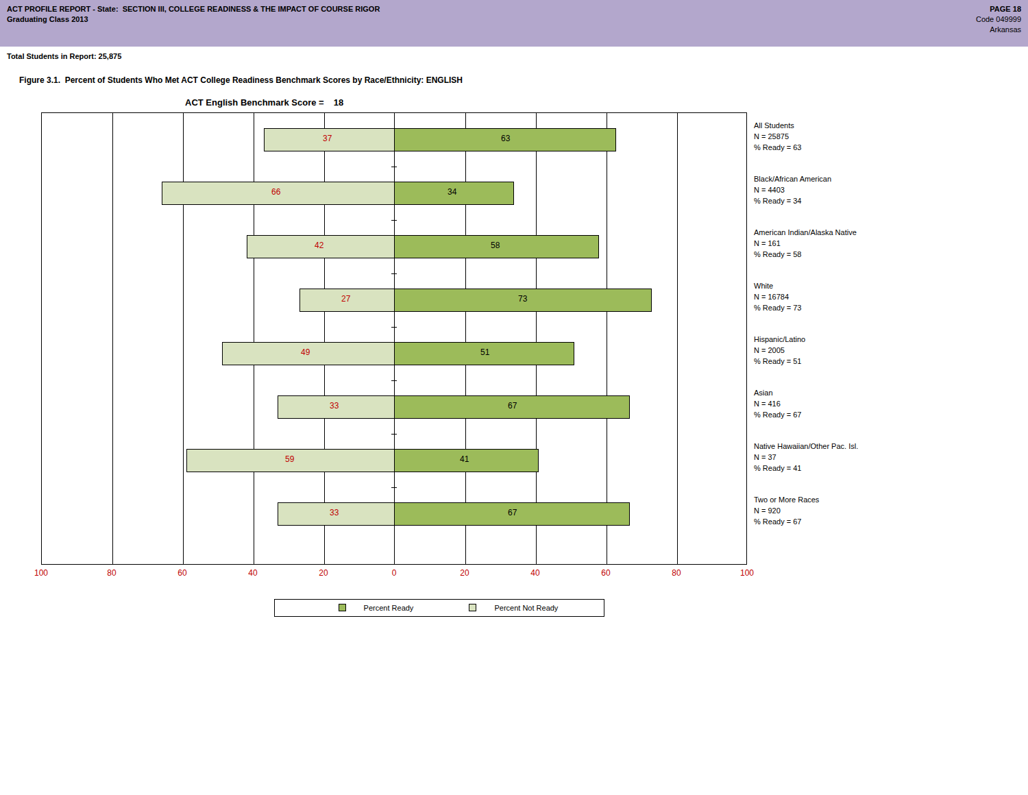ACT PROFILE REPORT - State: SECTION III, COLLEGE READINESS & THE IMPACT OF COURSE RIGOR
Graduating Class 2013
PAGE 18
Code 049999
Arkansas
Total Students in Report: 25,875
Figure 3.1. Percent of Students Who Met ACT College Readiness Benchmark Scores by Race/Ethnicity: ENGLISH
ACT English Benchmark Score =18
37
63
66
34
42
58
27
73
49
51
33
67
59
41
33
67
100 80 60 40 20 0 20 40 60 80 100
All Students
N = 25875
% Ready = 63
Black/African American
N = 4403
% Ready = 34
American Indian/Alaska Native
N = 161
% Ready = 58
White
N = 16784
% Ready = 73
Hispanic/Latino
N = 2005
% Ready = 51
Asian
N = 416
% Ready = 67
Native Hawaiian/Other Pac. Isl.
N = 37
% Ready = 41
Two or More Races
N = 920
% Ready = 67
Percent Ready Percent Not Ready